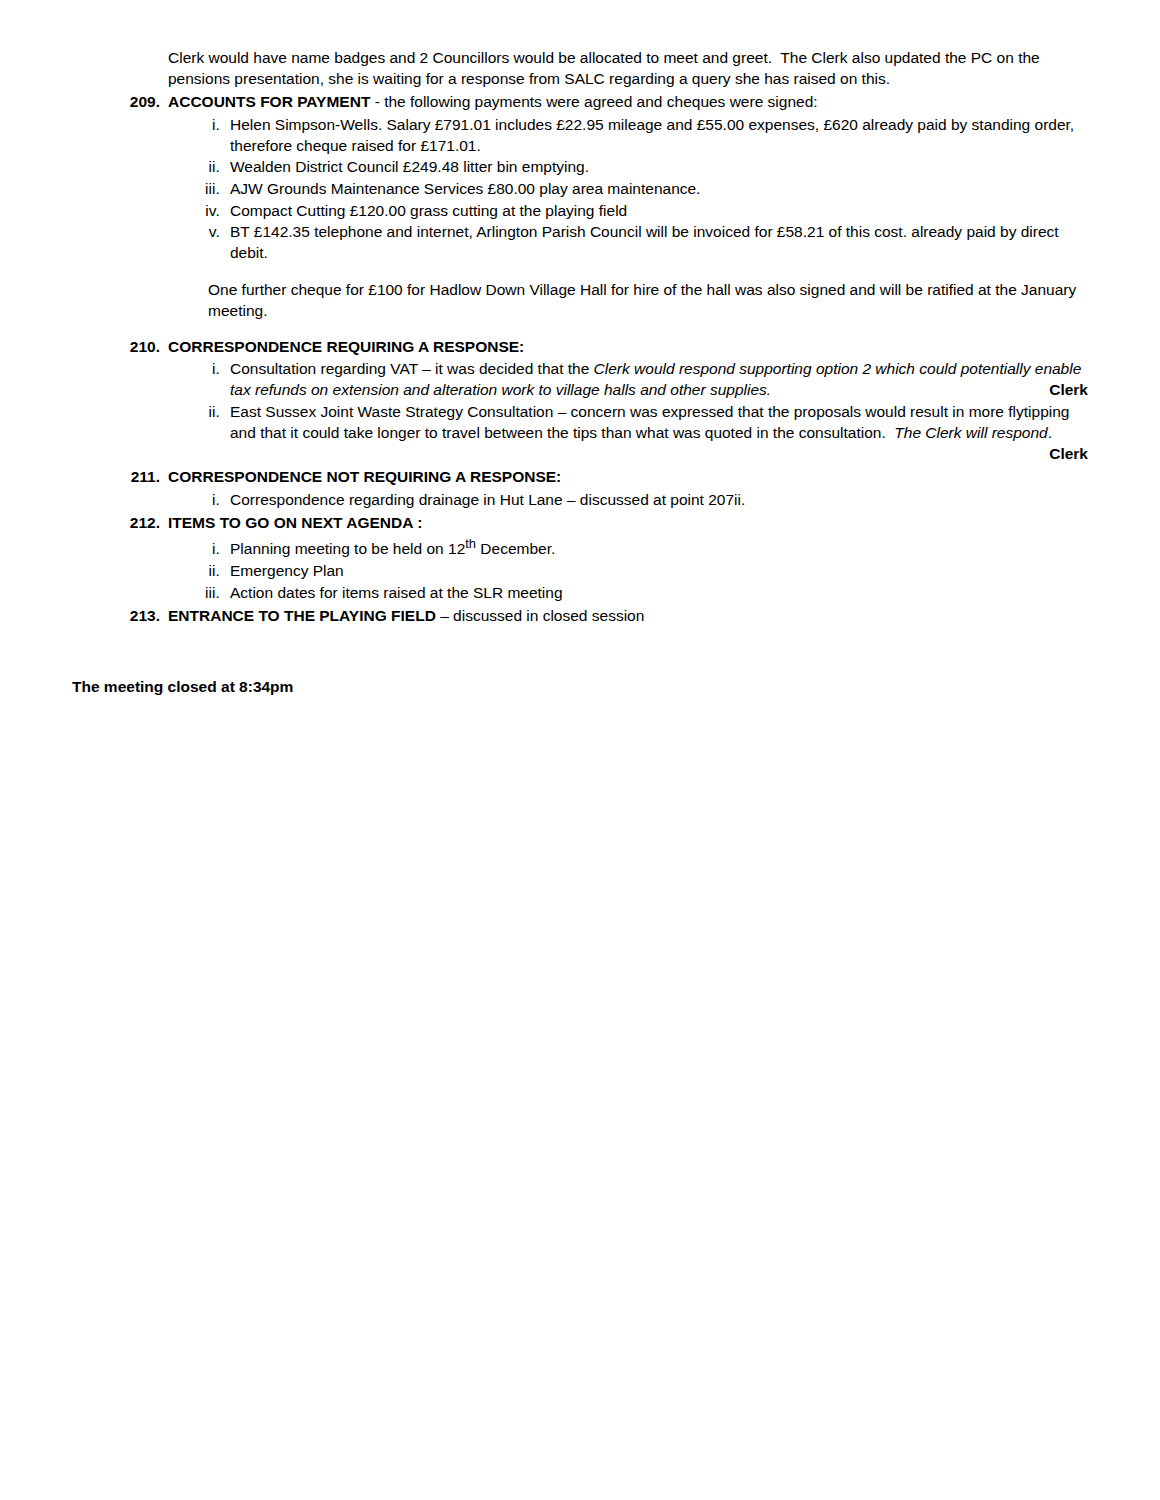Clerk would have name badges and 2 Councillors would be allocated to meet and greet. The Clerk also updated the PC on the pensions presentation, she is waiting for a response from SALC regarding a query she has raised on this.
209. ACCOUNTS FOR PAYMENT - the following payments were agreed and cheques were signed:
Helen Simpson-Wells. Salary £791.01 includes £22.95 mileage and £55.00 expenses, £620 already paid by standing order, therefore cheque raised for £171.01.
Wealden District Council £249.48 litter bin emptying.
AJW Grounds Maintenance Services £80.00 play area maintenance.
Compact Cutting £120.00 grass cutting at the playing field
BT £142.35 telephone and internet, Arlington Parish Council will be invoiced for £58.21 of this cost. already paid by direct debit.
One further cheque for £100 for Hadlow Down Village Hall for hire of the hall was also signed and will be ratified at the January meeting.
210. CORRESPONDENCE REQUIRING A RESPONSE:
Consultation regarding VAT – it was decided that the Clerk would respond supporting option 2 which could potentially enable tax refunds on extension and alteration work to village halls and other supplies. Clerk
East Sussex Joint Waste Strategy Consultation – concern was expressed that the proposals would result in more flytipping and that it could take longer to travel between the tips than what was quoted in the consultation. The Clerk will respond.Clerk
211. CORRESPONDENCE NOT REQUIRING A RESPONSE:
Correspondence regarding drainage in Hut Lane – discussed at point 207ii.
212. ITEMS TO GO ON NEXT AGENDA :
Planning meeting to be held on 12th December.
Emergency Plan
Action dates for items raised at the SLR meeting
213. ENTRANCE TO THE PLAYING FIELD – discussed in closed session
The meeting closed at 8:34pm